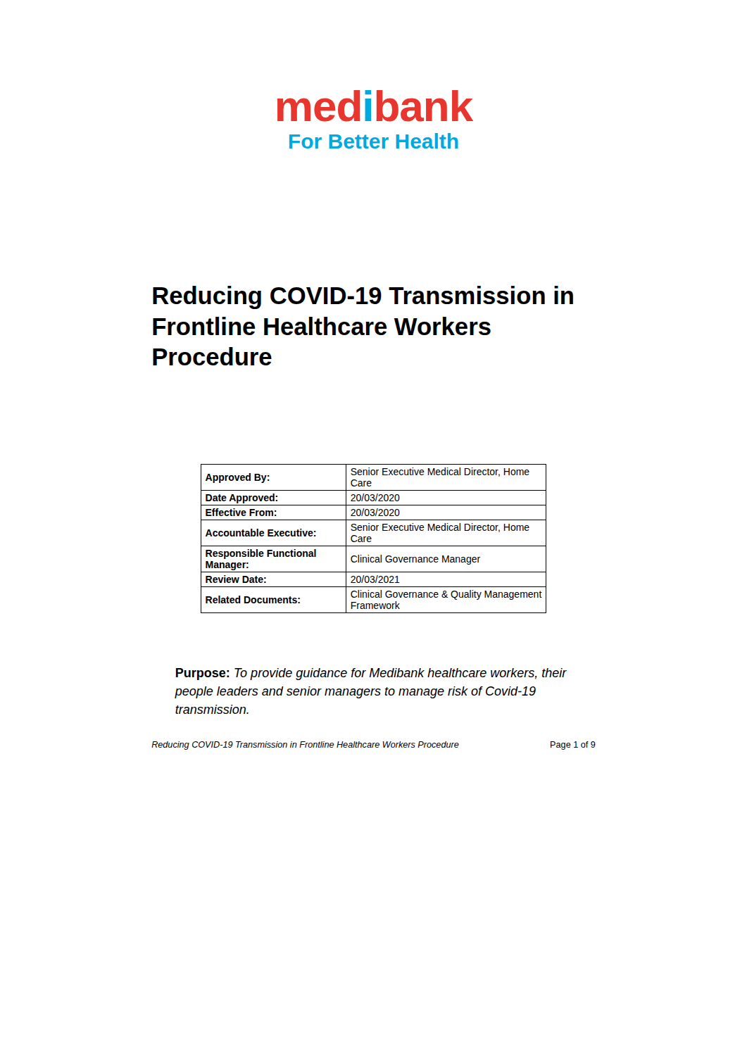medibank
For Better Health
Reducing COVID-19 Transmission in Frontline Healthcare Workers Procedure
| Approved By: | Senior Executive Medical Director, Home Care |
| Date Approved: | 20/03/2020 |
| Effective From: | 20/03/2020 |
| Accountable Executive: | Senior Executive Medical Director, Home Care |
| Responsible Functional Manager: | Clinical Governance Manager |
| Review Date: | 20/03/2021 |
| Related Documents: | Clinical Governance & Quality Management Framework |
Purpose: To provide guidance for Medibank healthcare workers, their people leaders and senior managers to manage risk of Covid-19 transmission.
Reducing COVID-19 Transmission in Frontline Healthcare Workers Procedure
Page 1 of 9